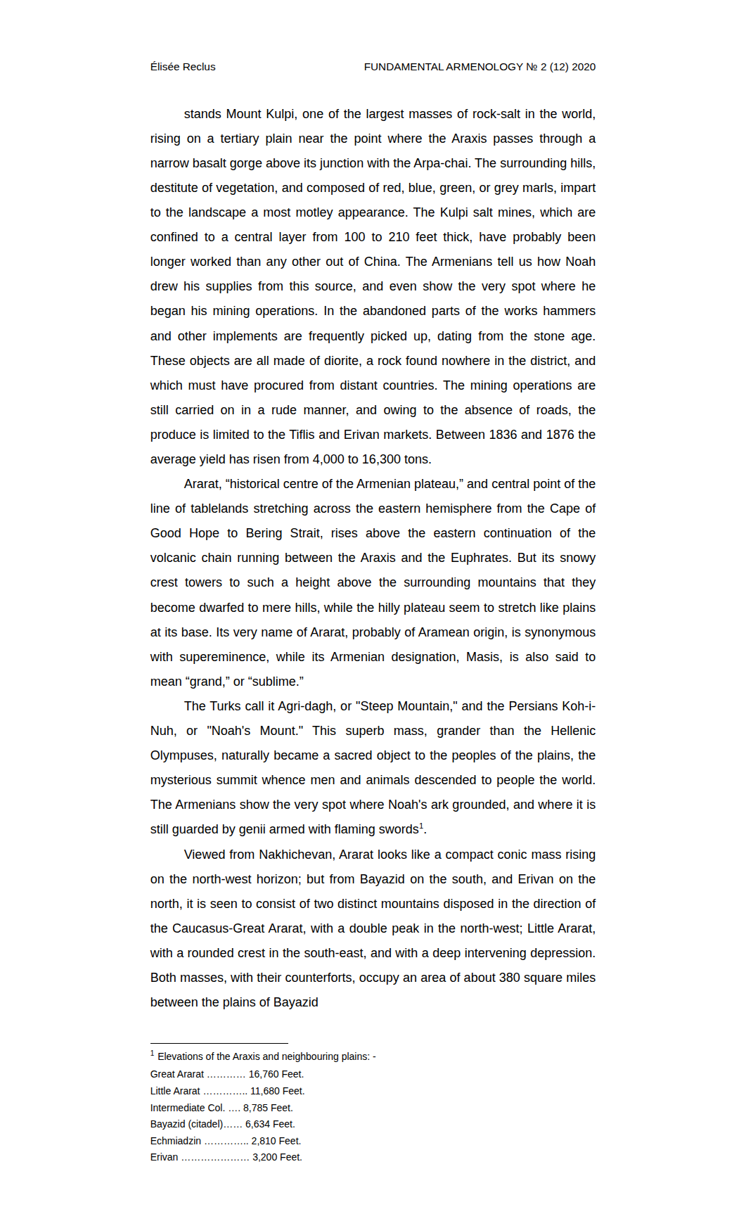Élisée Reclus FUNDAMENTAL ARMENOLOGY № 2 (12) 2020
stands Mount Kulpi, one of the largest masses of rock-salt in the world, rising on a tertiary plain near the point where the Araxis passes through a narrow basalt gorge above its junction with the Arpa-chai. The surrounding hills, destitute of vegetation, and composed of red, blue, green, or grey marls, impart to the landscape a most motley appearance. The Kulpi salt mines, which are confined to a central layer from 100 to 210 feet thick, have probably been longer worked than any other out of China. The Armenians tell us how Noah drew his supplies from this source, and even show the very spot where he began his mining operations. In the abandoned parts of the works hammers and other implements are frequently picked up, dating from the stone age. These objects are all made of diorite, a rock found nowhere in the district, and which must have procured from distant countries. The mining operations are still carried on in a rude manner, and owing to the absence of roads, the produce is limited to the Tiflis and Erivan markets. Between 1836 and 1876 the average yield has risen from 4,000 to 16,300 tons.
Ararat, “historical centre of the Armenian plateau,” and central point of the line of tablelands stretching across the eastern hemisphere from the Cape of Good Hope to Bering Strait, rises above the eastern continuation of the volcanic chain running between the Araxis and the Euphrates. But its snowy crest towers to such a height above the surrounding mountains that they become dwarfed to mere hills, while the hilly plateau seem to stretch like plains at its base. Its very name of Ararat, probably of Aramean origin, is synonymous with supereminence, while its Armenian designation, Masis, is also said to mean “grand,” or “sublime.”
The Turks call it Agri-dagh, or "Steep Mountain," and the Persians Koh-i-Nuh, or "Noah's Mount." This superb mass, grander than the Hellenic Olympuses, naturally became a sacred object to the peoples of the plains, the mysterious summit whence men and animals descended to people the world. The Armenians show the very spot where Noah's ark grounded, and where it is still guarded by genii armed with flaming swords1.
Viewed from Nakhichevan, Ararat looks like a compact conic mass rising on the north-west horizon; but from Bayazid on the south, and Erivan on the north, it is seen to consist of two distinct mountains disposed in the direction of the Caucasus-Great Ararat, with a double peak in the north-west; Little Ararat, with a rounded crest in the south-east, and with a deep intervening depression. Both masses, with their counterforts, occupy an area of about 380 square miles between the plains of Bayazid
1 Elevations of the Araxis and neighbouring plains: -
Great Ararat ………… 16,760 Feet.
Little Ararat ………….. 11,680 Feet.
Intermediate Col. …. 8,785 Feet.
Bayazid (citadel)…… 6,634 Feet.
Echmiadzin ………….. 2,810 Feet.
Erivan ………………… 3,200 Feet.